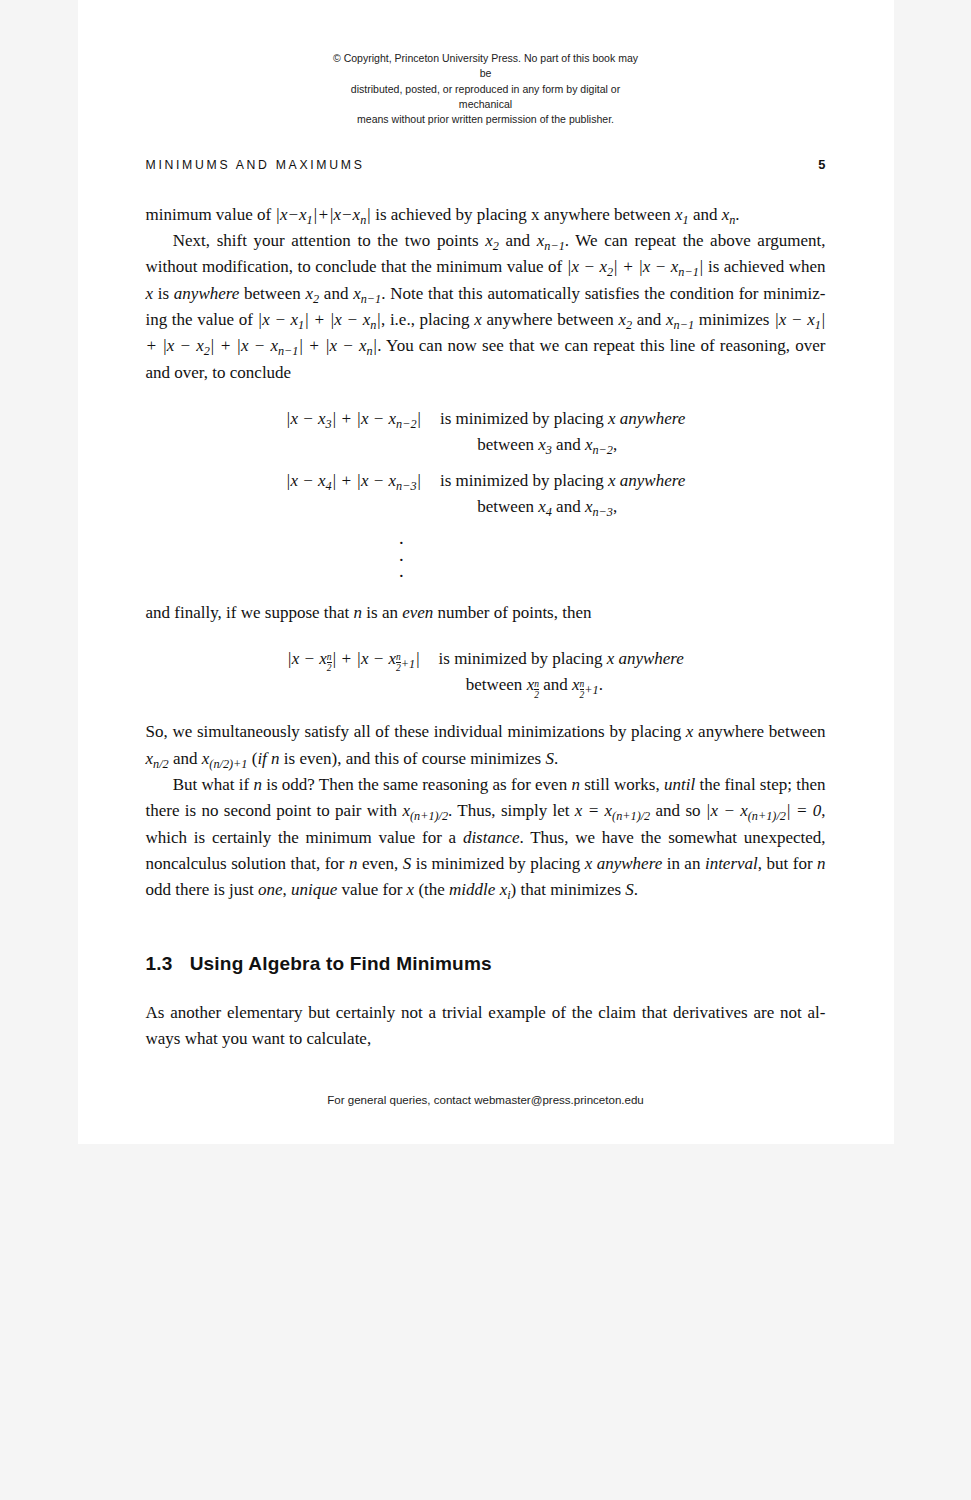© Copyright, Princeton University Press. No part of this book may be
distributed, posted, or reproduced in any form by digital or mechanical
means without prior written permission of the publisher.
Minimums and Maximums 5
minimum value of |x−x1|+|x−xn| is achieved by placing x anywhere between x1 and xn.
Next, shift your attention to the two points x2 and xn−1. We can repeat the above argument, without modification, to conclude that the minimum value of |x − x2| + |x − xn−1| is achieved when x is anywhere between x2 and xn−1. Note that this automatically satisfies the condition for minimizing the value of |x − x1| + |x − xn|, i.e., placing x anywhere between x2 and xn−1 minimizes |x − x1| + |x − x2| + |x − xn−1| + |x − xn|. You can now see that we can repeat this line of reasoning, over and over, to conclude
|x − x3| + |x − xn−2| is minimized by placing x anywhere
between x3 and xn−2,
|x − x4| + |x − xn−3| is minimized by placing x anywhere
between x4 and xn−3,
...
and finally, if we suppose that n is an even number of points, then
|x − xn 2| + |x − xn 2+1| is minimized by placing x anywhere
between xn 2 and xn 2+1.
So, we simultaneously satisfy all of these individual minimizations by placing x anywhere between xn/2 and x(n/2)+1 (if n is even), and this of course minimizes S.
But what if n is odd? Then the same reasoning as for even n still works, until the final step; then there is no second point to pair with x(n+1)/2. Thus, simply let x = x(n+1)/2 and so |x − x(n+1)/2| = 0, which is certainly the minimum value for a distance. Thus, we have the somewhat unexpected, noncalculus solution that, for n even, S is minimized by placing x anywhere in an interval, but for n odd there is just one, unique value for x (the middle xi) that minimizes S.
1.3 Using Algebra to Find Minimums
As another elementary but certainly not a trivial example of the claim that derivatives are not always what you want to calculate,
For general queries, contact webmaster@press.princeton.edu